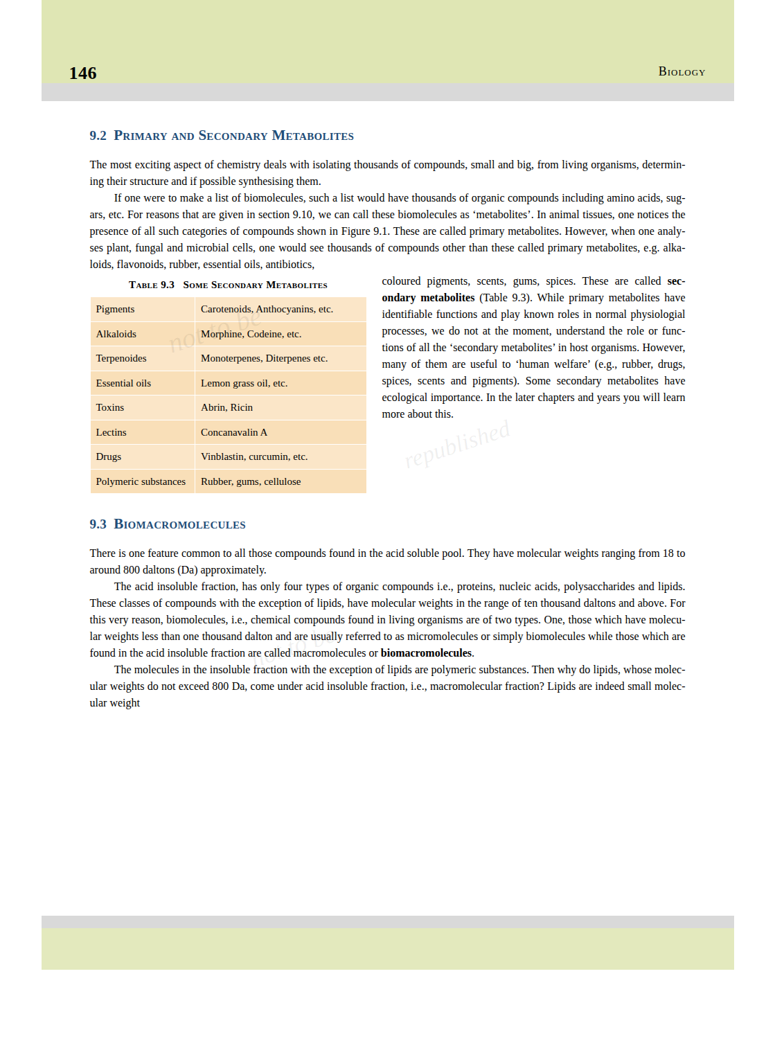146
Biology
not to be
republished
not to be
9.2 Primary and Secondary Metabolites
The most exciting aspect of chemistry deals with isolating thousands of compounds, small and big, from living organisms, determining their structure and if possible synthesising them.
If one were to make a list of biomolecules, such a list would have thousands of organic compounds including amino acids, sugars, etc. For reasons that are given in section 9.10, we can call these biomolecules as ‘metabolites’. In animal tissues, one notices the presence of all such categories of compounds shown in Figure 9.1. These are called primary metabolites. However, when one analyses plant, fungal and microbial cells, one would see thousands of compounds other than these called primary metabolites, e.g. alkaloids, flavonoids, rubber, essential oils, antibiotics,
Table 9.3 Some Secondary Metabolites
| Pigments | Carotenoids, Anthocyanins, etc. |
| Alkaloids | Morphine, Codeine, etc. |
| Terpenoides | Monoterpenes, Diterpenes etc. |
| Essential oils | Lemon grass oil, etc. |
| Toxins | Abrin, Ricin |
| Lectins | Concanavalin A |
| Drugs | Vinblastin, curcumin, etc. |
| Polymeric substances | Rubber, gums, cellulose |
coloured pigments, scents, gums, spices. These are called secondary metabolites (Table 9.3). While primary metabolites have identifiable functions and play known roles in normal physiologial processes, we do not at the moment, understand the role or functions of all the ‘secondary metabolites’ in host organisms. However, many of them are useful to ‘human welfare’ (e.g., rubber, drugs, spices, scents and pigments). Some secondary metabolites have ecological importance. In the later chapters and years you will learn more about this.
9.3 Biomacromolecules
There is one feature common to all those compounds found in the acid soluble pool. They have molecular weights ranging from 18 to around 800 daltons (Da) approximately.
The acid insoluble fraction, has only four types of organic compounds i.e., proteins, nucleic acids, polysaccharides and lipids. These classes of compounds with the exception of lipids, have molecular weights in the range of ten thousand daltons and above. For this very reason, biomolecules, i.e., chemical compounds found in living organisms are of two types. One, those which have molecular weights less than one thousand dalton and are usually referred to as micromolecules or simply biomolecules while those which are found in the acid insoluble fraction are called macromolecules or biomacromolecules.
The molecules in the insoluble fraction with the exception of lipids are polymeric substances. Then why do lipids, whose molecular weights do not exceed 800 Da, come under acid insoluble fraction, i.e., macromolecular fraction? Lipids are indeed small molecular weight